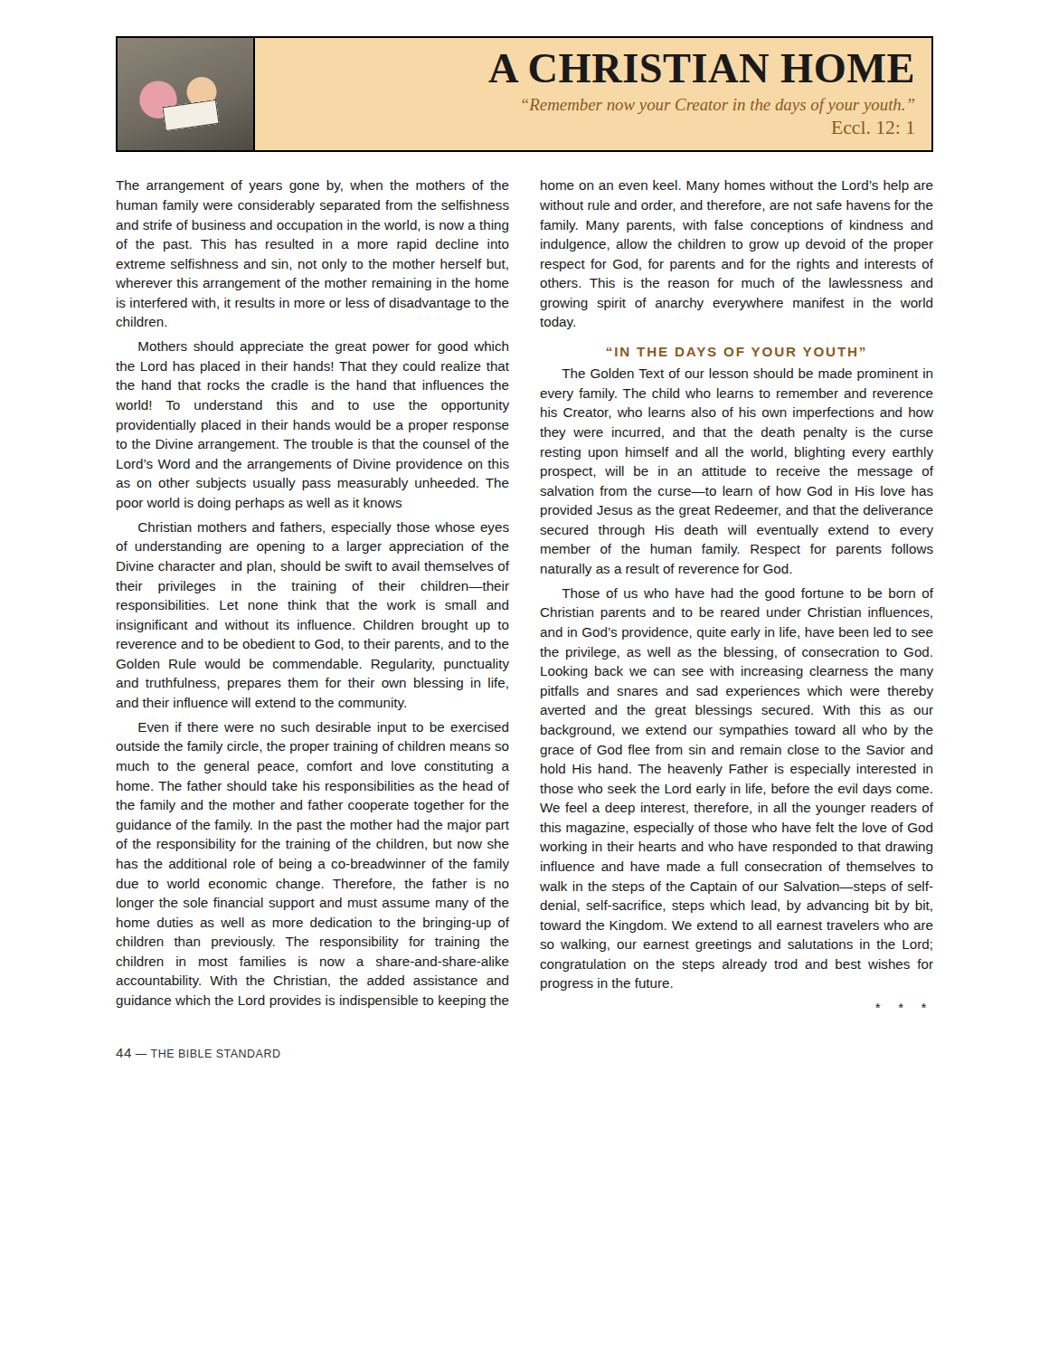A CHRISTIAN HOME
“Remember now your Creator in the days of your youth.”
Eccl. 12: 1
The arrangement of years gone by, when the mothers of the human family were considerably separated from the selfishness and strife of business and occupation in the world, is now a thing of the past. This has resulted in a more rapid decline into extreme selfishness and sin, not only to the mother herself but, wherever this arrangement of the mother remaining in the home is interfered with, it results in more or less of disadvantage to the children.
Mothers should appreciate the great power for good which the Lord has placed in their hands! That they could realize that the hand that rocks the cradle is the hand that influences the world! To understand this and to use the opportunity providentially placed in their hands would be a proper response to the Divine arrangement. The trouble is that the counsel of the Lord’s Word and the arrangements of Divine providence on this as on other subjects usually pass measurably unheeded. The poor world is doing perhaps as well as it knows
Christian mothers and fathers, especially those whose eyes of understanding are opening to a larger appreciation of the Divine character and plan, should be swift to avail themselves of their privileges in the training of their children—their responsibilities. Let none think that the work is small and insignificant and without its influence. Children brought up to reverence and to be obedient to God, to their parents, and to the Golden Rule would be commendable. Regularity, punctuality and truthfulness, prepares them for their own blessing in life, and their influence will extend to the community.
Even if there were no such desirable input to be exercised outside the family circle, the proper training of children means so much to the general peace, comfort and love constituting a home. The father should take his responsibilities as the head of the family and the mother and father cooperate together for the guidance of the family. In the past the mother had the major part of the responsibility for the training of the children, but now she has the additional role of being a co-breadwinner of the family due to world economic change. Therefore, the father is no longer the sole financial support and must assume many of the home duties as well as more dedication to the bringing-up of children than previously. The responsibility for training the children in most families is now a share-and-share-alike accountability. With the Christian, the added assistance and guidance which the Lord provides is indispensible to keeping the home on an even keel. Many homes without the Lord’s help are without rule and order, and therefore, are not safe havens for the family. Many parents, with false conceptions of kindness and indulgence, allow the children to grow up devoid of the proper respect for God, for parents and for the rights and interests of others. This is the reason for much of the lawlessness and growing spirit of anarchy everywhere manifest in the world today.
“IN THE DAYS OF YOUR YOUTH”
The Golden Text of our lesson should be made prominent in every family. The child who learns to remember and reverence his Creator, who learns also of his own imperfections and how they were incurred, and that the death penalty is the curse resting upon himself and all the world, blighting every earthly prospect, will be in an attitude to receive the message of salvation from the curse—to learn of how God in His love has provided Jesus as the great Redeemer, and that the deliverance secured through His death will eventually extend to every member of the human family. Respect for parents follows naturally as a result of reverence for God.
Those of us who have had the good fortune to be born of Christian parents and to be reared under Christian influences, and in God’s providence, quite early in life, have been led to see the privilege, as well as the blessing, of consecration to God. Looking back we can see with increasing clearness the many pitfalls and snares and sad experiences which were thereby averted and the great blessings secured. With this as our background, we extend our sympathies toward all who by the grace of God flee from sin and remain close to the Savior and hold His hand. The heavenly Father is especially interested in those who seek the Lord early in life, before the evil days come. We feel a deep interest, therefore, in all the younger readers of this magazine, especially of those who have felt the love of God working in their hearts and who have responded to that drawing influence and have made a full consecration of themselves to walk in the steps of the Captain of our Salvation—steps of self-denial, self-sacrifice, steps which lead, by advancing bit by bit, toward the Kingdom. We extend to all earnest travelers who are so walking, our earnest greetings and salutations in the Lord; congratulation on the steps already trod and best wishes for progress in the future.
* * *
44 — THE BIBLE STANDARD